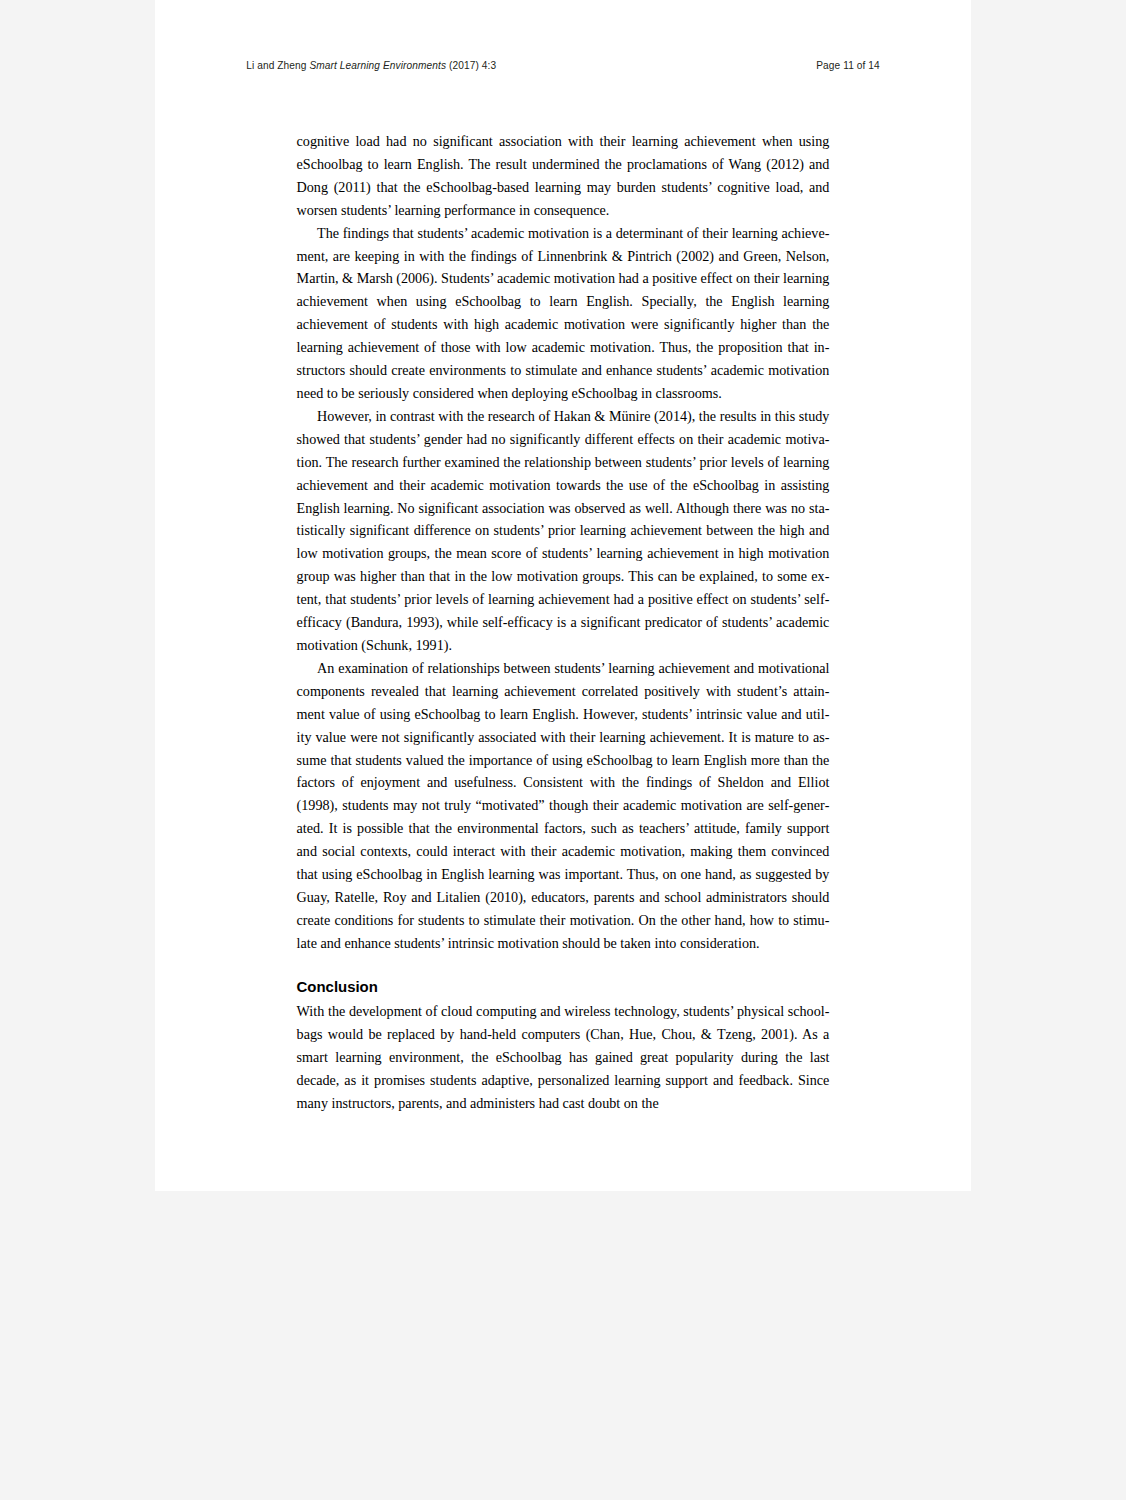Li and Zheng Smart Learning Environments (2017) 4:3
Page 11 of 14
cognitive load had no significant association with their learning achievement when using eSchoolbag to learn English. The result undermined the proclamations of Wang (2012) and Dong (2011) that the eSchoolbag-based learning may burden students’ cognitive load, and worsen students’ learning performance in consequence.
The findings that students’ academic motivation is a determinant of their learning achievement, are keeping in with the findings of Linnenbrink & Pintrich (2002) and Green, Nelson, Martin, & Marsh (2006). Students’ academic motivation had a positive effect on their learning achievement when using eSchoolbag to learn English. Specially, the English learning achievement of students with high academic motivation were significantly higher than the learning achievement of those with low academic motivation. Thus, the proposition that instructors should create environments to stimulate and enhance students’ academic motivation need to be seriously considered when deploying eSchoolbag in classrooms.
However, in contrast with the research of Hakan & Münire (2014), the results in this study showed that students’ gender had no significantly different effects on their academic motivation. The research further examined the relationship between students’ prior levels of learning achievement and their academic motivation towards the use of the eSchoolbag in assisting English learning. No significant association was observed as well. Although there was no statistically significant difference on students’ prior learning achievement between the high and low motivation groups, the mean score of students’ learning achievement in high motivation group was higher than that in the low motivation groups. This can be explained, to some extent, that students’ prior levels of learning achievement had a positive effect on students’ self-efficacy (Bandura, 1993), while self-efficacy is a significant predicator of students’ academic motivation (Schunk, 1991).
An examination of relationships between students’ learning achievement and motivational components revealed that learning achievement correlated positively with student’s attainment value of using eSchoolbag to learn English. However, students’ intrinsic value and utility value were not significantly associated with their learning achievement. It is mature to assume that students valued the importance of using eSchoolbag to learn English more than the factors of enjoyment and usefulness. Consistent with the findings of Sheldon and Elliot (1998), students may not truly “motivated” though their academic motivation are self-generated. It is possible that the environmental factors, such as teachers’ attitude, family support and social contexts, could interact with their academic motivation, making them convinced that using eSchoolbag in English learning was important. Thus, on one hand, as suggested by Guay, Ratelle, Roy and Litalien (2010), educators, parents and school administrators should create conditions for students to stimulate their motivation. On the other hand, how to stimulate and enhance students’ intrinsic motivation should be taken into consideration.
Conclusion
With the development of cloud computing and wireless technology, students’ physical schoolbags would be replaced by hand-held computers (Chan, Hue, Chou, & Tzeng, 2001). As a smart learning environment, the eSchoolbag has gained great popularity during the last decade, as it promises students adaptive, personalized learning support and feedback. Since many instructors, parents, and administers had cast doubt on the